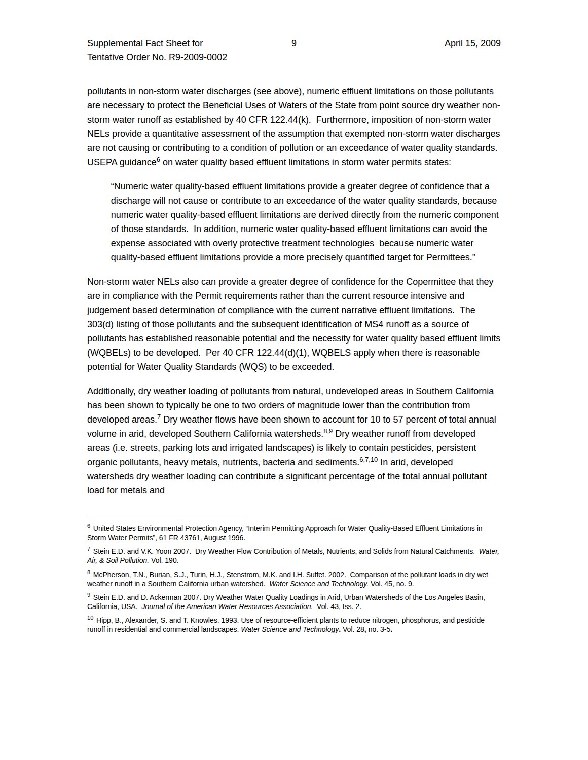Supplemental Fact Sheet for
Tentative Order No. R9-2009-0002
9
April 15, 2009
pollutants in non-storm water discharges (see above), numeric effluent limitations on those pollutants are necessary to protect the Beneficial Uses of Waters of the State from point source dry weather non-storm water runoff as established by 40 CFR 122.44(k). Furthermore, imposition of non-storm water NELs provide a quantitative assessment of the assumption that exempted non-storm water discharges are not causing or contributing to a condition of pollution or an exceedance of water quality standards. USEPA guidance6 on water quality based effluent limitations in storm water permits states:
“Numeric water quality-based effluent limitations provide a greater degree of confidence that a discharge will not cause or contribute to an exceedance of the water quality standards, because numeric water quality-based effluent limitations are derived directly from the numeric component of those standards. In addition, numeric water quality-based effluent limitations can avoid the expense associated with overly protective treatment technologies because numeric water quality-based effluent limitations provide a more precisely quantified target for Permittees.”
Non-storm water NELs also can provide a greater degree of confidence for the Copermittee that they are in compliance with the Permit requirements rather than the current resource intensive and judgement based determination of compliance with the current narrative effluent limitations. The 303(d) listing of those pollutants and the subsequent identification of MS4 runoff as a source of pollutants has established reasonable potential and the necessity for water quality based effluent limits (WQBELs) to be developed. Per 40 CFR 122.44(d)(1), WQBELS apply when there is reasonable potential for Water Quality Standards (WQS) to be exceeded.
Additionally, dry weather loading of pollutants from natural, undeveloped areas in Southern California has been shown to typically be one to two orders of magnitude lower than the contribution from developed areas.7 Dry weather flows have been shown to account for 10 to 57 percent of total annual volume in arid, developed Southern California watersheds.8,9 Dry weather runoff from developed areas (i.e. streets, parking lots and irrigated landscapes) is likely to contain pesticides, persistent organic pollutants, heavy metals, nutrients, bacteria and sediments.6,7,10 In arid, developed watersheds dry weather loading can contribute a significant percentage of the total annual pollutant load for metals and
6 United States Environmental Protection Agency, “Interim Permitting Approach for Water Quality-Based Effluent Limitations in Storm Water Permits”, 61 FR 43761, August 1996.
7 Stein E.D. and V.K. Yoon 2007. Dry Weather Flow Contribution of Metals, Nutrients, and Solids from Natural Catchments. Water, Air, & Soil Pollution. Vol. 190.
8 McPherson, T.N., Burian, S.J., Turin, H.J., Stenstrom, M.K. and I.H. Suffet. 2002. Comparison of the pollutant loads in dry wet weather runoff in a Southern California urban watershed. Water Science and Technology. Vol. 45, no. 9.
9 Stein E.D. and D. Ackerman 2007. Dry Weather Water Quality Loadings in Arid, Urban Watersheds of the Los Angeles Basin, California, USA. Journal of the American Water Resources Association. Vol. 43, Iss. 2.
10 Hipp, B., Alexander, S. and T. Knowles. 1993. Use of resource-efficient plants to reduce nitrogen, phosphorus, and pesticide runoff in residential and commercial landscapes. Water Science and Technology. Vol. 28, no. 3-5.